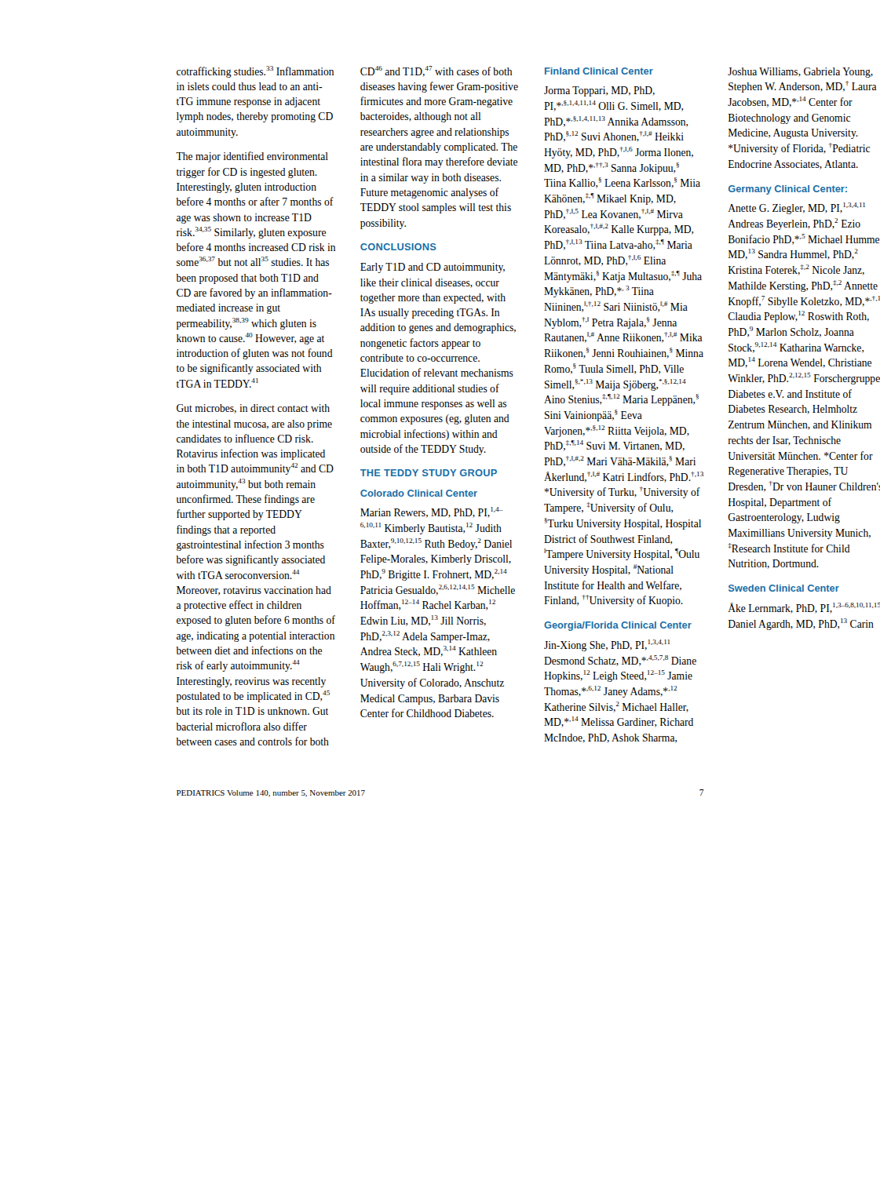cotrafficking studies.33 Inflammation in islets could thus lead to an anti-tTG immune response in adjacent lymph nodes, thereby promoting CD autoimmunity.
The major identified environmental trigger for CD is ingested gluten. Interestingly, gluten introduction before 4 months or after 7 months of age was shown to increase T1D risk.34,35 Similarly, gluten exposure before 4 months increased CD risk in some36,37 but not all35 studies. It has been proposed that both T1D and CD are favored by an inflammation-mediated increase in gut permeability,38,39 which gluten is known to cause.40 However, age at introduction of gluten was not found to be significantly associated with tTGA in TEDDY.41
Gut microbes, in direct contact with the intestinal mucosa, are also prime candidates to influence CD risk. Rotavirus infection was implicated in both T1D autoimmunity42 and CD autoimmunity,43 but both remain unconfirmed. These findings are further supported by TEDDY findings that a reported gastrointestinal infection 3 months before was significantly associated with tTGA seroconversion.44 Moreover, rotavirus vaccination had a protective effect in children exposed to gluten before 6 months of age, indicating a potential interaction between diet and infections on the risk of early autoimmunity.44 Interestingly, reovirus was recently postulated to be implicated in CD,45 but its role in T1D is unknown. Gut bacterial microflora also differ between cases and controls for both CD46 and T1D,47 with cases of both diseases having fewer Gram-positive firmicutes and more Gram-negative bacteroides, although not all researchers agree and relationships are understandably complicated. The intestinal flora may therefore deviate in a similar way in both diseases. Future metagenomic analyses of TEDDY stool samples will test this possibility.
Conclusions
Early T1D and CD autoimmunity, like their clinical diseases, occur together more than expected, with IAs usually preceding tTGAs. In addition to genes and demographics, nongenetic factors appear to contribute to co-occurrence. Elucidation of relevant mechanisms will require additional studies of local immune responses as well as common exposures (eg, gluten and microbial infections) within and outside of the TEDDY Study.
The TEDDY Study Group
Colorado Clinical Center
Marian Rewers, MD, PhD, PI,1,4–6,10,11 Kimberly Bautista,12 Judith Baxter,9,10,12,15 Ruth Bedoy,2 Daniel Felipe-Morales, Kimberly Driscoll, PhD,9 Brigitte I. Frohnert, MD,2,14 Patricia Gesualdo,2,6,12,14,15 Michelle Hoffman,12–14 Rachel Karban,12 Edwin Liu, MD,13 Jill Norris, PhD,2,3,12 Adela Samper-Imaz, Andrea Steck, MD,3,14 Kathleen Waugh,6,7,12,15 Hali Wright.12 University of Colorado, Anschutz Medical Campus, Barbara Davis Center for Childhood Diabetes.
Finland Clinical Center
Jorma Toppari, MD, PhD, PI,*,§,1,4,11,14 Olli G. Simell, MD, PhD,*,§,1,4,11,13 Annika Adamsson, PhD,§,12 Suvi Ahonen,†,‖,# Heikki Hyöty, MD, PhD,†,‖,6 Jorma Ilonen, MD, PhD,*,††,3 Sanna Jokipuu,§ Tiina Kallio,§ Leena Karlsson,§ Miia Kähönen,‡,¶ Mikael Knip, MD, PhD,†,‖,5 Lea Kovanen,†,‖,# Mirva Koreasalo,†,‖,#,2 Kalle Kurppa, MD, PhD,†,‖,13 Tiina Latva-aho,‡,¶ Maria Lönnrot, MD, PhD,†,‖,6 Elina Mäntymäki,§ Katja Multasuo,‡,¶ Juha Mykkänen, PhD,*, 3 Tiina Niininen,‖,†,12 Sari Niinistö,‖,# Mia Nyblom,†,‖ Petra Rajala,§ Jenna Rautanen,‖,# Anne Riikonen,†,‖,# Mika Riikonen,§ Jenni Rouhiainen,§ Minna Romo,§ Tuula Simell, PhD, Ville Simell,§,*,13 Maija Sjöberg,*,§,12,14 Aino Stenius,‡,¶,12 Maria Leppänen,§ Sini Vainionpää,§ Eeva Varjonen,*,§,12 Riitta Veijola, MD, PhD,‡,¶,14 Suvi M. Virtanen, MD, PhD,†,‖,#,2 Mari Vähä-Mäkilä,§ Mari Åkerlund,†,‖,# Katri Lindfors, PhD.†,13 *University of Turku, †University of Tampere, ‡University of Oulu, §Turku University Hospital, Hospital District of Southwest Finland, ‖Tampere University Hospital, ¶Oulu University Hospital, #National Institute for Health and Welfare, Finland, ††University of Kuopio.
Georgia/Florida Clinical Center
Jin-Xiong She, PhD, PI,1,3,4,11 Desmond Schatz, MD,*,4,5,7,8 Diane Hopkins,12 Leigh Steed,12–15 Jamie Thomas,*,6,12 Janey Adams,*,12 Katherine Silvis,2 Michael Haller, MD,*,14 Melissa Gardiner, Richard McIndoe, PhD, Ashok Sharma, Joshua Williams, Gabriela Young, Stephen W. Anderson, MD,† Laura Jacobsen, MD,*,14 Center for Biotechnology and Genomic Medicine, Augusta University. *University of Florida, †Pediatric Endocrine Associates, Atlanta.
Germany Clinical Center:
Anette G. Ziegler, MD, PI,1,3,4,11 Andreas Beyerlein, PhD,2 Ezio Bonifacio PhD,*,5 Michael Hummel, MD,13 Sandra Hummel, PhD,2 Kristina Foterek,‡,2 Nicole Janz, Mathilde Kersting, PhD,‡,2 Annette Knopff,7 Sibylle Koletzko, MD,*,†,13 Claudia Peplow,12 Roswith Roth, PhD,9 Marlon Scholz, Joanna Stock,9,12,14 Katharina Warncke, MD,14 Lorena Wendel, Christiane Winkler, PhD.2,12,15 Forschergruppe Diabetes e.V. and Institute of Diabetes Research, Helmholtz Zentrum München, and Klinikum rechts der Isar, Technische Universität München. *Center for Regenerative Therapies, TU Dresden, †Dr von Hauner Children's Hospital, Department of Gastroenterology, Ludwig Maximillians University Munich, ‡Research Institute for Child Nutrition, Dortmund.
Sweden Clinical Center
Åke Lernmark, PhD, PI,1,3–6,8,10,11,15 Daniel Agardh, MD, PhD,13 Carin
PEDIATRICS Volume 140, number 5, November 2017 7